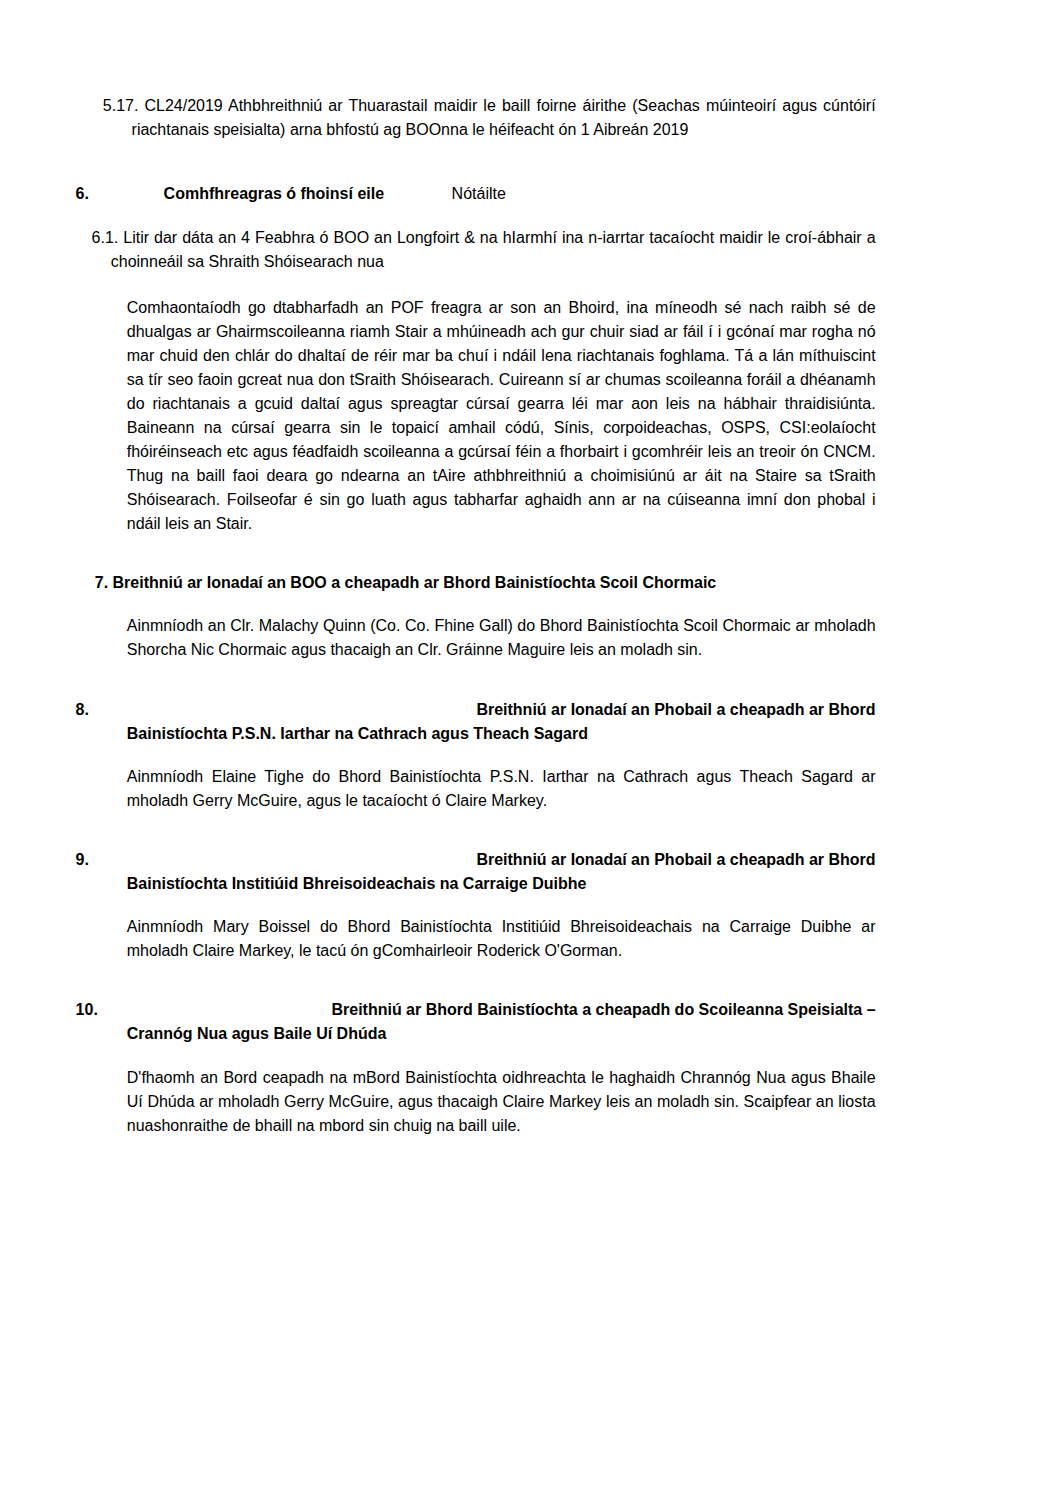5.17. CL24/2019 Athbhreithniú ar Thuarastail maidir le baill foirne áirithe (Seachas múinteoirí agus cúntóirí riachtanais speisialta) arna bhfostú ag BOOnna le héifeacht ón 1 Aibreán 2019
6. Comhfhreagras ó fhoinsí eile Nótáilte
6.1. Litir dar dáta an 4 Feabhra ó BOO an Longfoirt & na hIarmhí ina n-iarrtar tacaíocht maidir le croí-ábhair a choinneáil sa Shraith Shóisearach nua
Comhaontaíodh go dtabharfadh an POF freagra ar son an Bhoird, ina míneodh sé nach raibh sé de dhualgas ar Ghairmscoileanna riamh Stair a mhúineadh ach gur chuir siad ar fáil í i gcónaí mar rogha nó mar chuid den chlár do dhaltaí de réir mar ba chuí i ndáil lena riachtanais foghlama. Tá a lán míthuiscint sa tír seo faoin gcreat nua don tSraith Shóisearach. Cuireann sí ar chumas scoileanna foráil a dhéanamh do riachtanais a gcuid daltaí agus spreagtar cúrsaí gearra léi mar aon leis na hábhair thraidisiúnta. Baineann na cúrsaí gearra sin le topaicí amhail códú, Sínis, corpoideachas, OSPS, CSI:eolaíocht fhóiréinseach etc agus féadfaidh scoileanna a gcúrsaí féin a fhorbairt i gcomhréir leis an treoir ón CNCM. Thug na baill faoi deara go ndearna an tAire athbhreithniú a choimisiúnú ar áit na Staire sa tSraith Shóisearach. Foilseofar é sin go luath agus tabharfar aghaidh ann ar na cúiseanna imní don phobal i ndáil leis an Stair.
7. Breithniú ar Ionadaí an BOO a cheapadh ar Bhord Bainistíochta Scoil Chormaic
Ainmníodh an Clr. Malachy Quinn (Co. Co. Fhine Gall) do Bhord Bainistíochta Scoil Chormaic ar mholadh Shorcha Nic Chormaic agus thacaigh an Clr. Gráinne Maguire leis an moladh sin.
8. Breithniú ar Ionadaí an Phobail a cheapadh ar Bhord Bainistíochta P.S.N. Iarthar na Cathrach agus Theach Sagard
Ainmníodh Elaine Tighe do Bhord Bainistíochta P.S.N. Iarthar na Cathrach agus Theach Sagard ar mholadh Gerry McGuire, agus le tacaíocht ó Claire Markey.
9. Breithniú ar Ionadaí an Phobail a cheapadh ar Bhord Bainistíochta Institiúid Bhreisoideachais na Carraige Duibhe
Ainmníodh Mary Boissel do Bhord Bainistíochta Institiúid Bhreisoideachais na Carraige Duibhe ar mholadh Claire Markey, le tacú ón gComhairleoir Roderick O'Gorman.
10. Breithniú ar Bhord Bainistíochta a cheapadh do Scoileanna Speisialta – Crannóg Nua agus Baile Uí Dhúda
D'fhaomh an Bord ceapadh na mBord Bainistíochta oidhreachta le haghaidh Chrannóg Nua agus Bhaile Uí Dhúda ar mholadh Gerry McGuire, agus thacaigh Claire Markey leis an moladh sin. Scaipfear an liosta nuashonraithe de bhaill na mbord sin chuig na baill uile.